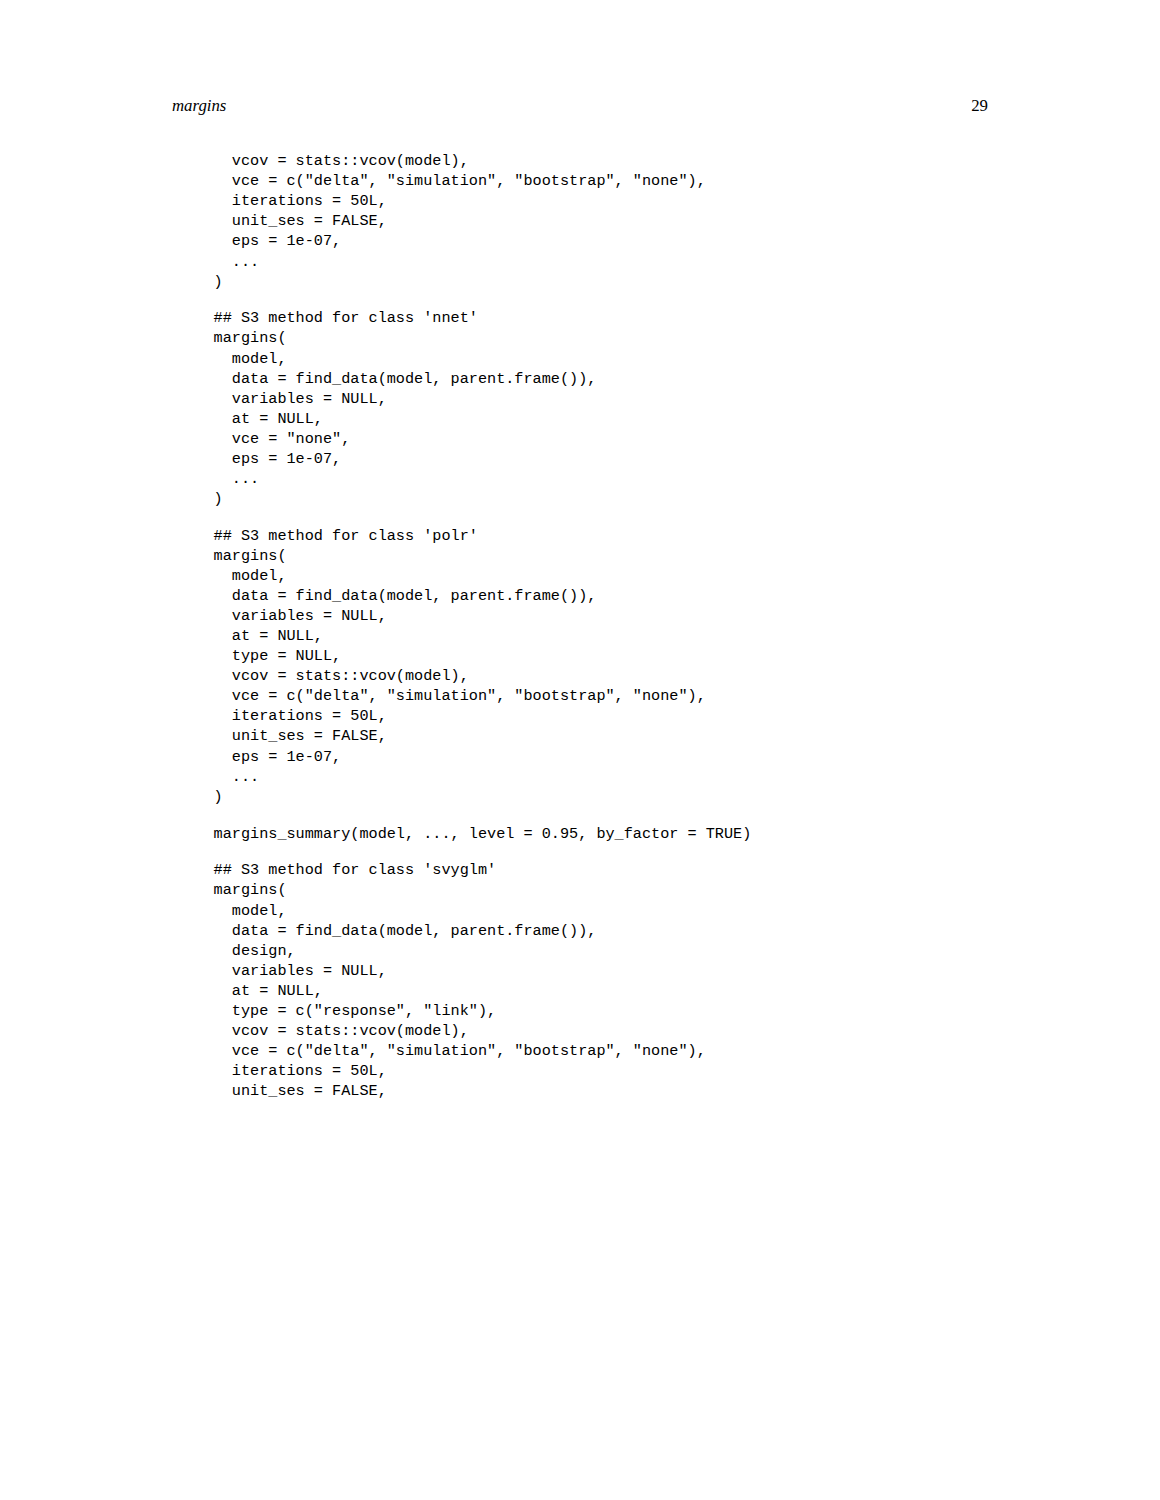margins 29
  vcov = stats::vcov(model),
  vce = c("delta", "simulation", "bootstrap", "none"),
  iterations = 50L,
  unit_ses = FALSE,
  eps = 1e-07,
  ...
)
## S3 method for class 'nnet'
margins(
  model,
  data = find_data(model, parent.frame()),
  variables = NULL,
  at = NULL,
  vce = "none",
  eps = 1e-07,
  ...
)
## S3 method for class 'polr'
margins(
  model,
  data = find_data(model, parent.frame()),
  variables = NULL,
  at = NULL,
  type = NULL,
  vcov = stats::vcov(model),
  vce = c("delta", "simulation", "bootstrap", "none"),
  iterations = 50L,
  unit_ses = FALSE,
  eps = 1e-07,
  ...
)
margins_summary(model, ..., level = 0.95, by_factor = TRUE)
## S3 method for class 'svyglm'
margins(
  model,
  data = find_data(model, parent.frame()),
  design,
  variables = NULL,
  at = NULL,
  type = c("response", "link"),
  vcov = stats::vcov(model),
  vce = c("delta", "simulation", "bootstrap", "none"),
  iterations = 50L,
  unit_ses = FALSE,